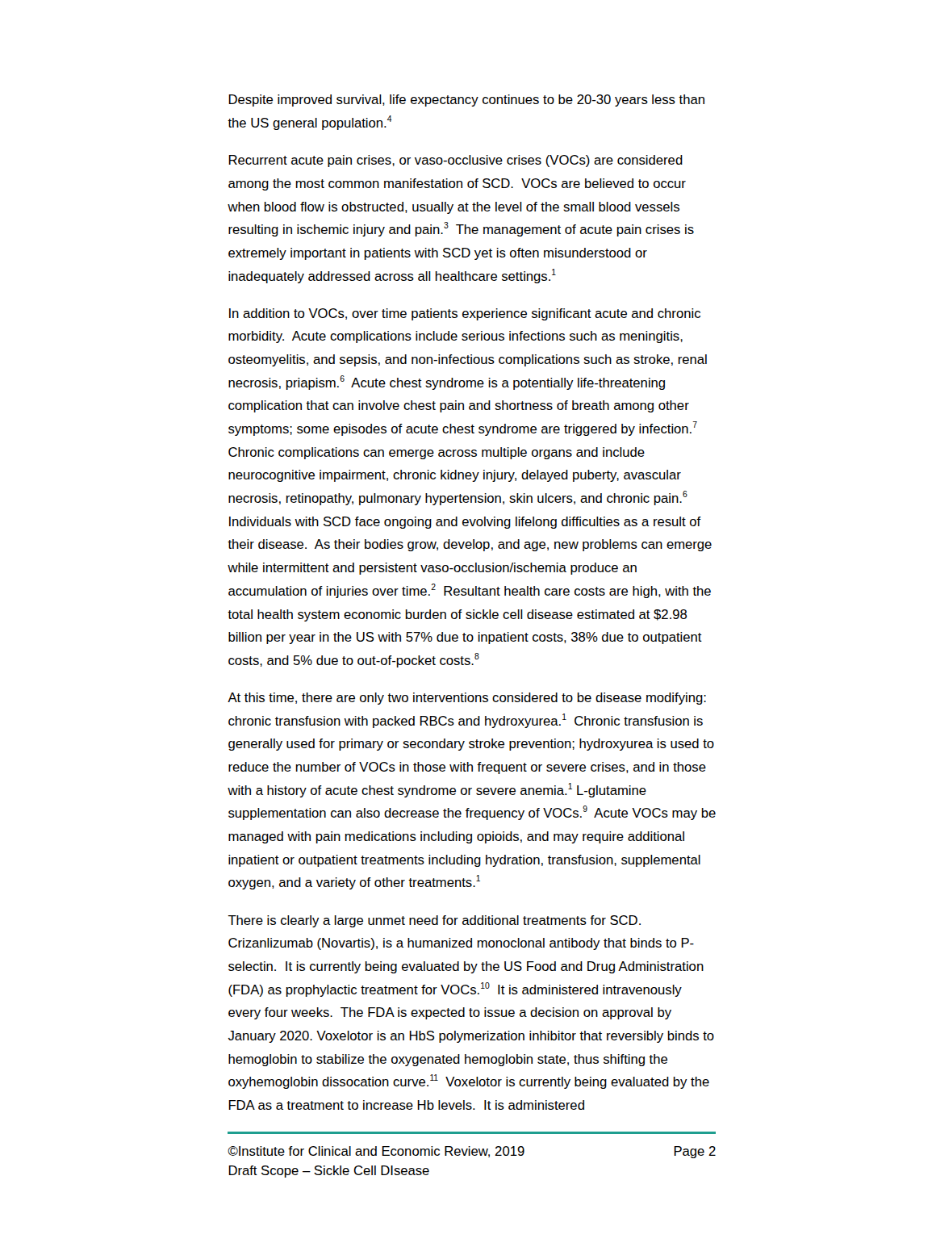Despite improved survival, life expectancy continues to be 20-30 years less than the US general population.4
Recurrent acute pain crises, or vaso-occlusive crises (VOCs) are considered among the most common manifestation of SCD. VOCs are believed to occur when blood flow is obstructed, usually at the level of the small blood vessels resulting in ischemic injury and pain.3 The management of acute pain crises is extremely important in patients with SCD yet is often misunderstood or inadequately addressed across all healthcare settings.1
In addition to VOCs, over time patients experience significant acute and chronic morbidity. Acute complications include serious infections such as meningitis, osteomyelitis, and sepsis, and non-infectious complications such as stroke, renal necrosis, priapism.6 Acute chest syndrome is a potentially life-threatening complication that can involve chest pain and shortness of breath among other symptoms; some episodes of acute chest syndrome are triggered by infection.7 Chronic complications can emerge across multiple organs and include neurocognitive impairment, chronic kidney injury, delayed puberty, avascular necrosis, retinopathy, pulmonary hypertension, skin ulcers, and chronic pain.6 Individuals with SCD face ongoing and evolving lifelong difficulties as a result of their disease. As their bodies grow, develop, and age, new problems can emerge while intermittent and persistent vaso-occlusion/ischemia produce an accumulation of injuries over time.2 Resultant health care costs are high, with the total health system economic burden of sickle cell disease estimated at $2.98 billion per year in the US with 57% due to inpatient costs, 38% due to outpatient costs, and 5% due to out-of-pocket costs.8
At this time, there are only two interventions considered to be disease modifying: chronic transfusion with packed RBCs and hydroxyurea.1 Chronic transfusion is generally used for primary or secondary stroke prevention; hydroxyurea is used to reduce the number of VOCs in those with frequent or severe crises, and in those with a history of acute chest syndrome or severe anemia.1 L-glutamine supplementation can also decrease the frequency of VOCs.9 Acute VOCs may be managed with pain medications including opioids, and may require additional inpatient or outpatient treatments including hydration, transfusion, supplemental oxygen, and a variety of other treatments.1
There is clearly a large unmet need for additional treatments for SCD. Crizanlizumab (Novartis), is a humanized monoclonal antibody that binds to P-selectin. It is currently being evaluated by the US Food and Drug Administration (FDA) as prophylactic treatment for VOCs.10 It is administered intravenously every four weeks. The FDA is expected to issue a decision on approval by January 2020. Voxelotor is an HbS polymerization inhibitor that reversibly binds to hemoglobin to stabilize the oxygenated hemoglobin state, thus shifting the oxyhemoglobin dissocation curve.11 Voxelotor is currently being evaluated by the FDA as a treatment to increase Hb levels. It is administered
©Institute for Clinical and Economic Review, 2019
Draft Scope – Sickle Cell DIsease
Page 2